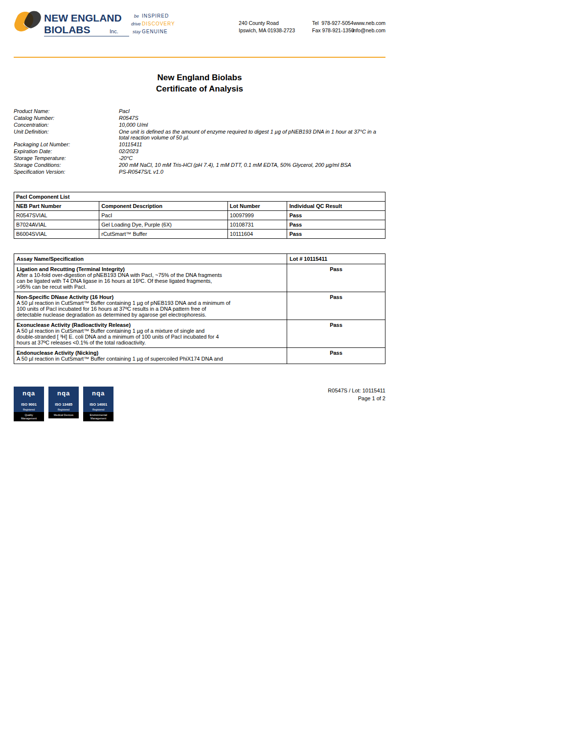NEW ENGLAND BIOLABS Inc. be INSPIRED drive DISCOVERY stay GENUINE
240 County Road Tel 978-927-5054 Ipswich, MA 01938-2723 Fax 978-921-1350
www.neb.com info@neb.com
New England Biolabs
Certificate of Analysis
| Product Name: | PacI |
| Catalog Number: | R0547S |
| Concentration: | 10,000 U/ml |
| Unit Definition: | One unit is defined as the amount of enzyme required to digest 1 µg of pNEB193 DNA in 1 hour at 37°C in a total reaction volume of 50 µl. |
| Packaging Lot Number: | 10115411 |
| Expiration Date: | 02/2023 |
| Storage Temperature: | -20°C |
| Storage Conditions: | 200 mM NaCl, 10 mM Tris-HCl (pH 7.4), 1 mM DTT, 0.1 mM EDTA, 50% Glycerol, 200 µg/ml BSA |
| Specification Version: | PS-R0547S/L v1.0 |
PacI Component List
| NEB Part Number | Component Description | Lot Number | Individual QC Result |
| --- | --- | --- | --- |
| R0547SVIAL | PacI | 10097999 | Pass |
| B7024AVIAL | Gel Loading Dye, Purple (6X) | 10108731 | Pass |
| B6004SVIAL | rCutSmart™ Buffer | 10111604 | Pass |
| Assay Name/Specification | Lot # 10115411 |
| --- | --- |
| Ligation and Recutting (Terminal Integrity) After a 10-fold over-digestion of pNEB193 DNA with PacI, ~75% of the DNA fragments can be ligated with T4 DNA ligase in 16 hours at 16ºC. Of these ligated fragments, >95% can be recut with PacI. | Pass |
| Non-Specific DNase Activity (16 Hour) A 50 µl reaction in CutSmart™ Buffer containing 1 µg of pNEB193 DNA and a minimum of 100 units of PacI incubated for 16 hours at 37ºC results in a DNA pattern free of detectable nuclease degradation as determined by agarose gel electrophoresis. | Pass |
| Exonuclease Activity (Radioactivity Release) A 50 µl reaction in CutSmart™ Buffer containing 1 µg of a mixture of single and double-stranded [ ³H] E. coli DNA and a minimum of 100 units of PacI incubated for 4 hours at 37ºC releases <0.1% of the total radioactivity. | Pass |
| Endonuclease Activity (Nicking) A 50 µl reaction in CutSmart™ Buffer containing 1 µg of supercoiled PhiX174 DNA and | Pass |
nqa
ISO 9001
Registered
Quality
Management
nqa
ISO 13485
Registered
Medical Devices
nqa
ISO 14001
Registered
Environmental
Management
R0547S / Lot: 10115411
Page 1 of 2